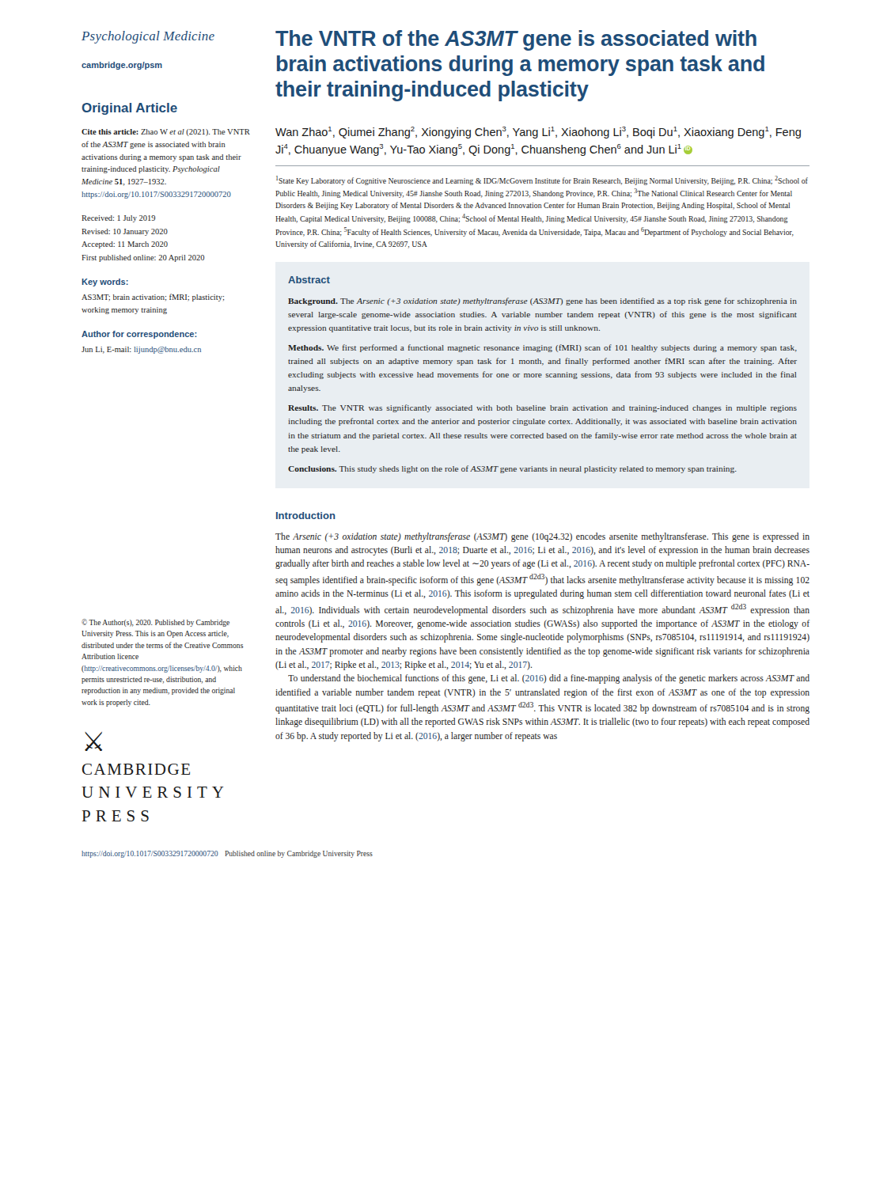Psychological Medicine
cambridge.org/psm
Original Article
Cite this article: Zhao W et al (2021). The VNTR of the AS3MT gene is associated with brain activations during a memory span task and their training-induced plasticity. Psychological Medicine 51, 1927–1932. https://doi.org/10.1017/S0033291720000720
Received: 1 July 2019
Revised: 10 January 2020
Accepted: 11 March 2020
First published online: 20 April 2020
Key words:
AS3MT; brain activation; fMRI; plasticity; working memory training
Author for correspondence:
Jun Li, E-mail: lijundp@bnu.edu.cn
© The Author(s), 2020. Published by Cambridge University Press. This is an Open Access article, distributed under the terms of the Creative Commons Attribution licence (http://creativecommons.org/licenses/by/4.0/), which permits unrestricted re-use, distribution, and reproduction in any medium, provided the original work is properly cited.
⚔
CAMBRIDGE
UNIVERSITY PRESS
The VNTR of the AS3MT gene is associated with brain activations during a memory span task and their training-induced plasticity
Wan Zhao1, Qiumei Zhang2, Xiongying Chen3, Yang Li1, Xiaohong Li3, Boqi Du1, Xiaoxiang Deng1, Feng Ji4, Chuanyue Wang3, Yu-Tao Xiang5, Qi Dong1, Chuansheng Chen6 and Jun Li1
1State Key Laboratory of Cognitive Neuroscience and Learning & IDG/McGovern Institute for Brain Research, Beijing Normal University, Beijing, P.R. China; 2School of Public Health, Jining Medical University, 45# Jianshe South Road, Jining 272013, Shandong Province, P.R. China; 3The National Clinical Research Center for Mental Disorders & Beijing Key Laboratory of Mental Disorders & the Advanced Innovation Center for Human Brain Protection, Beijing Anding Hospital, School of Mental Health, Capital Medical University, Beijing 100088, China; 4School of Mental Health, Jining Medical University, 45# Jianshe South Road, Jining 272013, Shandong Province, P.R. China; 5Faculty of Health Sciences, University of Macau, Avenida da Universidade, Taipa, Macau and 6Department of Psychology and Social Behavior, University of California, Irvine, CA 92697, USA
Abstract
Background. The Arsenic (+3 oxidation state) methyltransferase (AS3MT) gene has been identified as a top risk gene for schizophrenia in several large-scale genome-wide association studies. A variable number tandem repeat (VNTR) of this gene is the most significant expression quantitative trait locus, but its role in brain activity in vivo is still unknown.
Methods. We first performed a functional magnetic resonance imaging (fMRI) scan of 101 healthy subjects during a memory span task, trained all subjects on an adaptive memory span task for 1 month, and finally performed another fMRI scan after the training. After excluding subjects with excessive head movements for one or more scanning sessions, data from 93 subjects were included in the final analyses.
Results. The VNTR was significantly associated with both baseline brain activation and training-induced changes in multiple regions including the prefrontal cortex and the anterior and posterior cingulate cortex. Additionally, it was associated with baseline brain activation in the striatum and the parietal cortex. All these results were corrected based on the family-wise error rate method across the whole brain at the peak level.
Conclusions. This study sheds light on the role of AS3MT gene variants in neural plasticity related to memory span training.
Introduction
The Arsenic (+3 oxidation state) methyltransferase (AS3MT) gene (10q24.32) encodes arsenite methyltransferase. This gene is expressed in human neurons and astrocytes (Burli et al., 2018; Duarte et al., 2016; Li et al., 2016), and it's level of expression in the human brain decreases gradually after birth and reaches a stable low level at ∼20 years of age (Li et al., 2016). A recent study on multiple prefrontal cortex (PFC) RNA-seq samples identified a brain-specific isoform of this gene (AS3MT d2d3) that lacks arsenite methyltransferase activity because it is missing 102 amino acids in the N-terminus (Li et al., 2016). This isoform is upregulated during human stem cell differentiation toward neuronal fates (Li et al., 2016). Individuals with certain neurodevelopmental disorders such as schizophrenia have more abundant AS3MT d2d3 expression than controls (Li et al., 2016). Moreover, genome-wide association studies (GWASs) also supported the importance of AS3MT in the etiology of neurodevelopmental disorders such as schizophrenia. Some single-nucleotide polymorphisms (SNPs, rs7085104, rs11191914, and rs11191924) in the AS3MT promoter and nearby regions have been consistently identified as the top genome-wide significant risk variants for schizophrenia (Li et al., 2017; Ripke et al., 2013; Ripke et al., 2014; Yu et al., 2017).
To understand the biochemical functions of this gene, Li et al. (2016) did a fine-mapping analysis of the genetic markers across AS3MT and identified a variable number tandem repeat (VNTR) in the 5′ untranslated region of the first exon of AS3MT as one of the top expression quantitative trait loci (eQTL) for full-length AS3MT and AS3MT d2d3. This VNTR is located 382 bp downstream of rs7085104 and is in strong linkage disequilibrium (LD) with all the reported GWAS risk SNPs within AS3MT. It is triallelic (two to four repeats) with each repeat composed of 36 bp. A study reported by Li et al. (2016), a larger number of repeats was
https://doi.org/10.1017/S0033291720000720 Published online by Cambridge University Press